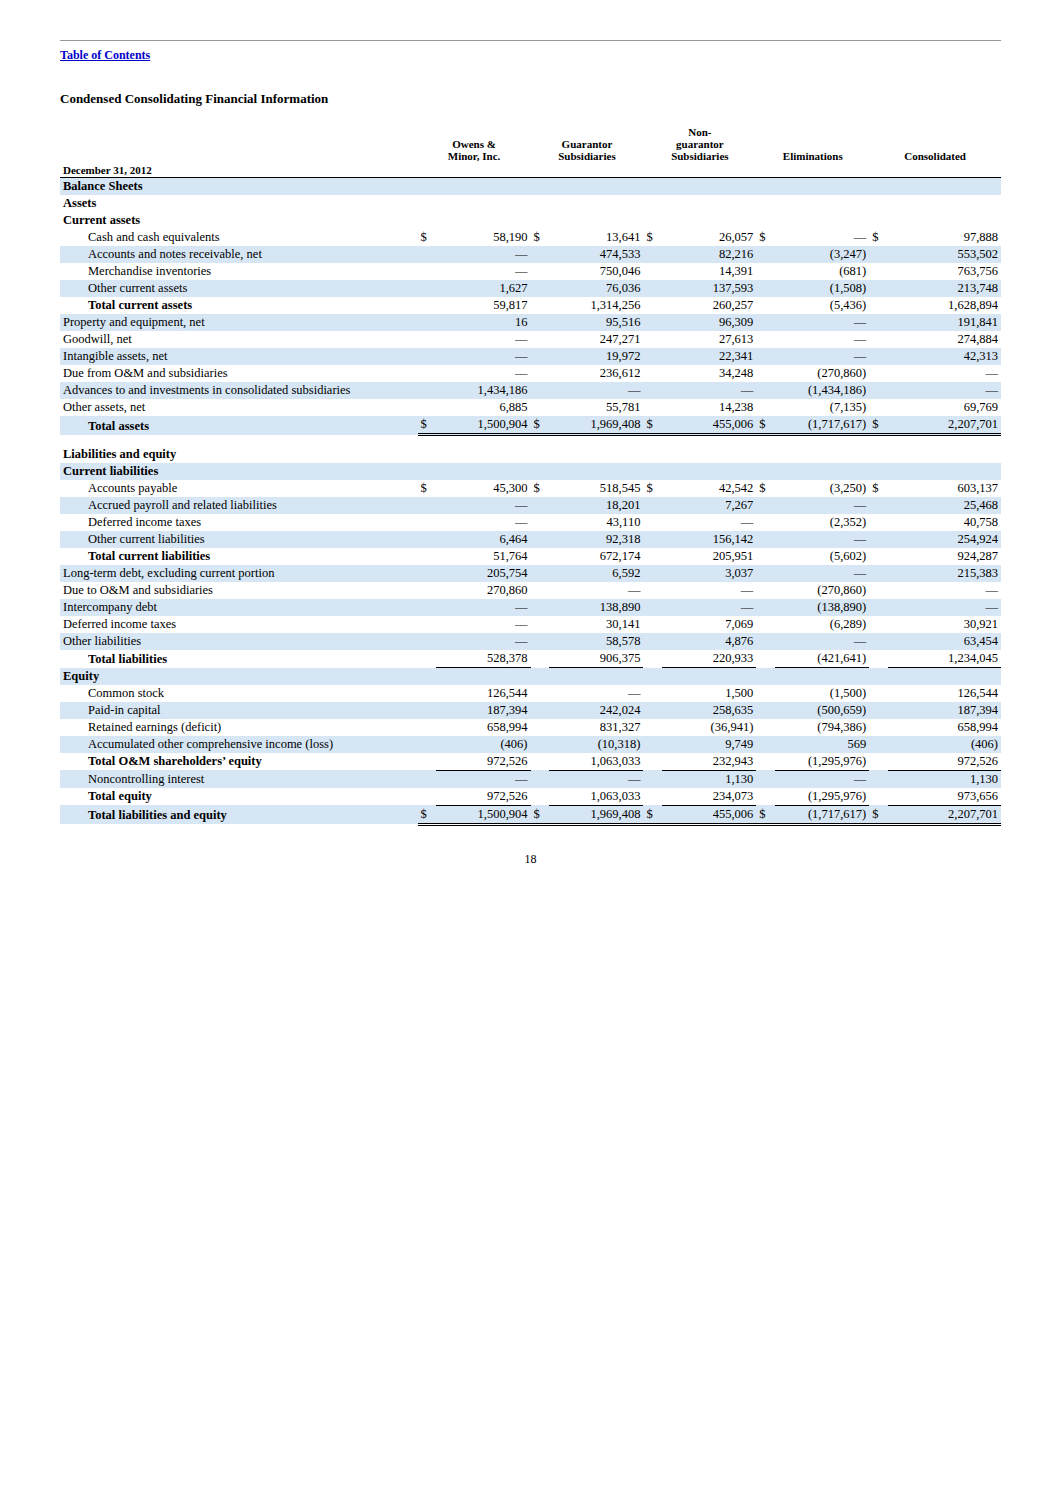Table of Contents
Condensed Consolidating Financial Information
| | Owens & Minor, Inc. | Guarantor Subsidiaries | Non- guarantor Subsidiaries | Eliminations | Consolidated |
| --- | --- | --- | --- | --- | --- |
| December 31, 2012 | | | | | |
| Balance Sheets | |
| Assets | |
| Current assets | |
| Cash and cash equivalents | $ | 58,190 | $ | 13,641 | $ | 26,057 | $ | — | $ | 97,888 |
| Accounts and notes receivable, net | | — | | 474,533 | | 82,216 | | (3,247) | | 553,502 |
| Merchandise inventories | | — | | 750,046 | | 14,391 | | (681) | | 763,756 |
| Other current assets | | 1,627 | | 76,036 | | 137,593 | | (1,508) | | 213,748 |
| Total current assets | | 59,817 | | 1,314,256 | | 260,257 | | (5,436) | | 1,628,894 |
| Property and equipment, net | | 16 | | 95,516 | | 96,309 | | — | | 191,841 |
| Goodwill, net | | — | | 247,271 | | 27,613 | | — | | 274,884 |
| Intangible assets, net | | — | | 19,972 | | 22,341 | | — | | 42,313 |
| Due from O&M and subsidiaries | | — | | 236,612 | | 34,248 | | (270,860) | | — |
| Advances to and investments in consolidated subsidiaries | | 1,434,186 | | — | | — | | (1,434,186) | | — |
| Other assets, net | | 6,885 | | 55,781 | | 14,238 | | (7,135) | | 69,769 |
| Total assets | $ | 1,500,904 | $ | 1,969,408 | $ | 455,006 | $ | (1,717,617) | $ | 2,207,701 |
| Liabilities and equity | |
| Current liabilities | |
| Accounts payable | $ | 45,300 | $ | 518,545 | $ | 42,542 | $ | (3,250) | $ | 603,137 |
| Accrued payroll and related liabilities | | — | | 18,201 | | 7,267 | | — | | 25,468 |
| Deferred income taxes | | — | | 43,110 | | — | | (2,352) | | 40,758 |
| Other current liabilities | | 6,464 | | 92,318 | | 156,142 | | — | | 254,924 |
| Total current liabilities | | 51,764 | | 672,174 | | 205,951 | | (5,602) | | 924,287 |
| Long-term debt, excluding current portion | | 205,754 | | 6,592 | | 3,037 | | — | | 215,383 |
| Due to O&M and subsidiaries | | 270,860 | | — | | — | | (270,860) | | — |
| Intercompany debt | | — | | 138,890 | | — | | (138,890) | | — |
| Deferred income taxes | | — | | 30,141 | | 7,069 | | (6,289) | | 30,921 |
| Other liabilities | | — | | 58,578 | | 4,876 | | — | | 63,454 |
| Total liabilities | | 528,378 | | 906,375 | | 220,933 | | (421,641) | | 1,234,045 |
| Equity | |
| Common stock | | 126,544 | | — | | 1,500 | | (1,500) | | 126,544 |
| Paid-in capital | | 187,394 | | 242,024 | | 258,635 | | (500,659) | | 187,394 |
| Retained earnings (deficit) | | 658,994 | | 831,327 | | (36,941) | | (794,386) | | 658,994 |
| Accumulated other comprehensive income (loss) | | (406) | | (10,318) | | 9,749 | | 569 | | (406) |
| Total O&M shareholders’ equity | | 972,526 | | 1,063,033 | | 232,943 | | (1,295,976) | | 972,526 |
| Noncontrolling interest | | — | | — | | 1,130 | | — | | 1,130 |
| Total equity | | 972,526 | | 1,063,033 | | 234,073 | | (1,295,976) | | 973,656 |
| Total liabilities and equity | $ | 1,500,904 | $ | 1,969,408 | $ | 455,006 | $ | (1,717,617) | $ | 2,207,701 |
18